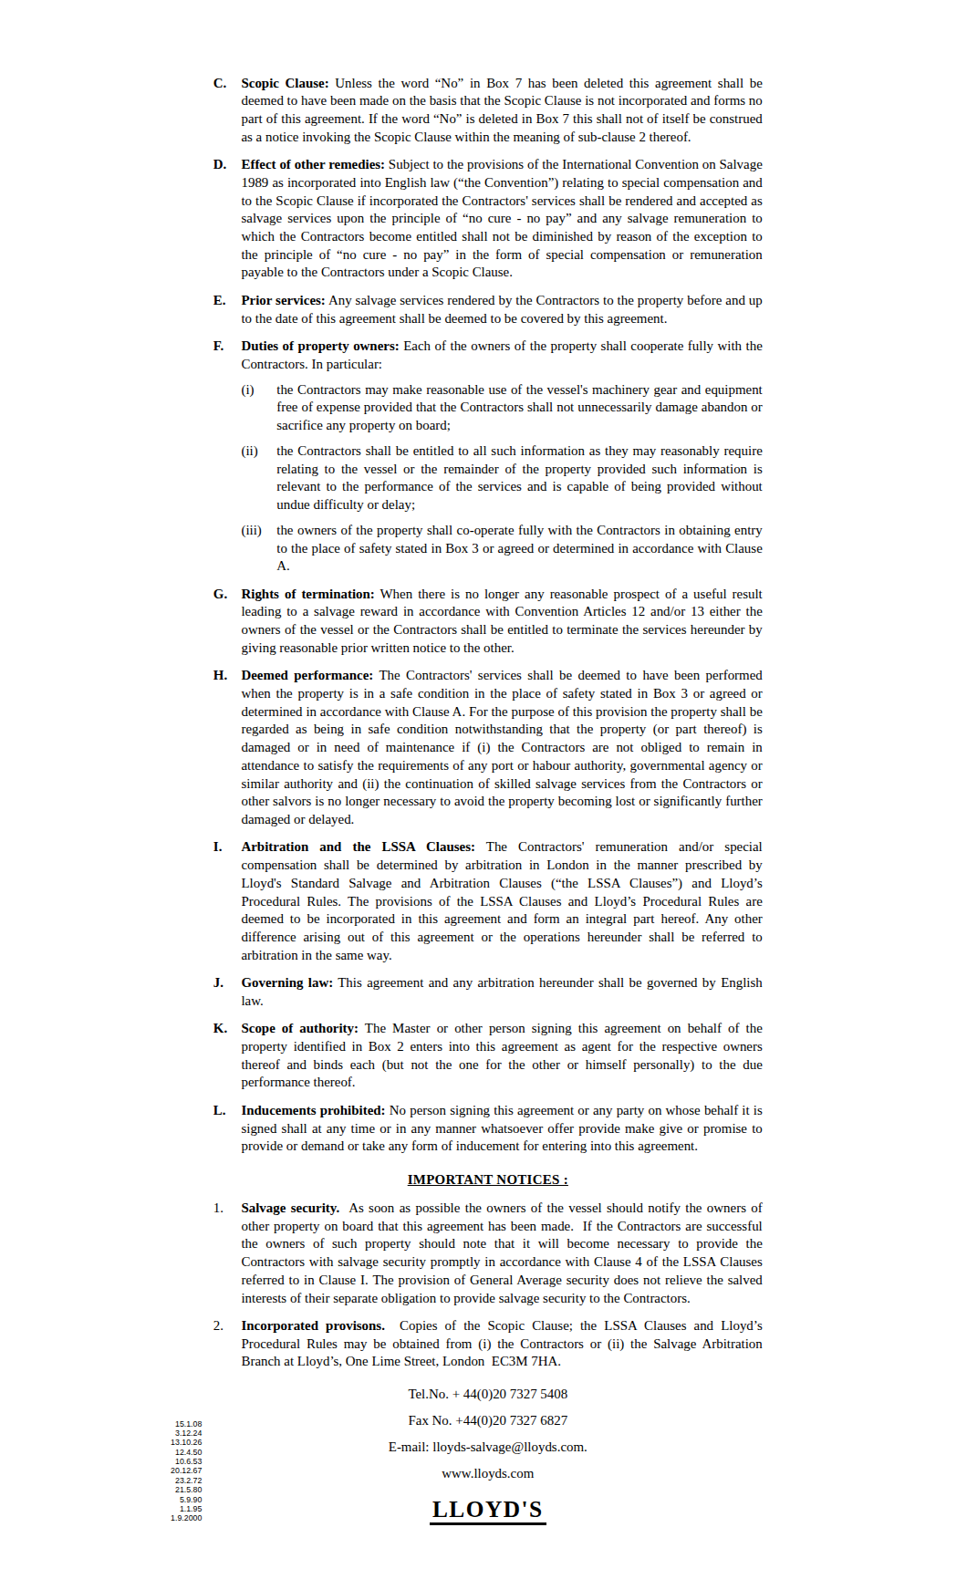C. Scopic Clause: Unless the word “No” in Box 7 has been deleted this agreement shall be deemed to have been made on the basis that the Scopic Clause is not incorporated and forms no part of this agreement. If the word “No” is deleted in Box 7 this shall not of itself be construed as a notice invoking the Scopic Clause within the meaning of sub-clause 2 thereof.
D. Effect of other remedies: Subject to the provisions of the International Convention on Salvage 1989 as incorporated into English law (“the Convention”) relating to special compensation and to the Scopic Clause if incorporated the Contractors' services shall be rendered and accepted as salvage services upon the principle of “no cure - no pay” and any salvage remuneration to which the Contractors become entitled shall not be diminished by reason of the exception to the principle of “no cure - no pay” in the form of special compensation or remuneration payable to the Contractors under a Scopic Clause.
E. Prior services: Any salvage services rendered by the Contractors to the property before and up to the date of this agreement shall be deemed to be covered by this agreement.
F. Duties of property owners: Each of the owners of the property shall cooperate fully with the Contractors. In particular:
(i) the Contractors may make reasonable use of the vessel's machinery gear and equipment free of expense provided that the Contractors shall not unnecessarily damage abandon or sacrifice any property on board;
(ii) the Contractors shall be entitled to all such information as they may reasonably require relating to the vessel or the remainder of the property provided such information is relevant to the performance of the services and is capable of being provided without undue difficulty or delay;
(iii) the owners of the property shall co-operate fully with the Contractors in obtaining entry to the place of safety stated in Box 3 or agreed or determined in accordance with Clause A.
G. Rights of termination: When there is no longer any reasonable prospect of a useful result leading to a salvage reward in accordance with Convention Articles 12 and/or 13 either the owners of the vessel or the Contractors shall be entitled to terminate the services hereunder by giving reasonable prior written notice to the other.
H. Deemed performance: The Contractors' services shall be deemed to have been performed when the property is in a safe condition in the place of safety stated in Box 3 or agreed or determined in accordance with Clause A. For the purpose of this provision the property shall be regarded as being in safe condition notwithstanding that the property (or part thereof) is damaged or in need of maintenance if (i) the Contractors are not obliged to remain in attendance to satisfy the requirements of any port or habour authority, governmental agency or similar authority and (ii) the continuation of skilled salvage services from the Contractors or other salvors is no longer necessary to avoid the property becoming lost or significantly further damaged or delayed.
I. Arbitration and the LSSA Clauses: The Contractors' remuneration and/or special compensation shall be determined by arbitration in London in the manner prescribed by Lloyd's Standard Salvage and Arbitration Clauses (“the LSSA Clauses”) and Lloyd’s Procedural Rules. The provisions of the LSSA Clauses and Lloyd’s Procedural Rules are deemed to be incorporated in this agreement and form an integral part hereof. Any other difference arising out of this agreement or the operations hereunder shall be referred to arbitration in the same way.
J. Governing law: This agreement and any arbitration hereunder shall be governed by English law.
K. Scope of authority: The Master or other person signing this agreement on behalf of the property identified in Box 2 enters into this agreement as agent for the respective owners thereof and binds each (but not the one for the other or himself personally) to the due performance thereof.
L. Inducements prohibited: No person signing this agreement or any party on whose behalf it is signed shall at any time or in any manner whatsoever offer provide make give or promise to provide or demand or take any form of inducement for entering into this agreement.
IMPORTANT NOTICES :
1. Salvage security. As soon as possible the owners of the vessel should notify the owners of other property on board that this agreement has been made. If the Contractors are successful the owners of such property should note that it will become necessary to provide the Contractors with salvage security promptly in accordance with Clause 4 of the LSSA Clauses referred to in Clause I. The provision of General Average security does not relieve the salved interests of their separate obligation to provide salvage security to the Contractors.
2. Incorporated provisons. Copies of the Scopic Clause; the LSSA Clauses and Lloyd’s Procedural Rules may be obtained from (i) the Contractors or (ii) the Salvage Arbitration Branch at Lloyd’s, One Lime Street, London EC3M 7HA.
Tel.No. + 44(0)20 7327 5408
Fax No. +44(0)20 7327 6827
E-mail: lloyds-salvage@lloyds.com.
www.lloyds.com
LLOYD'S
15.1.08
3.12.24
13.10.26
12.4.50
10.6.53
20.12.67
23.2.72
21.5.80
5.9.90
1.1.95
1.9.2000